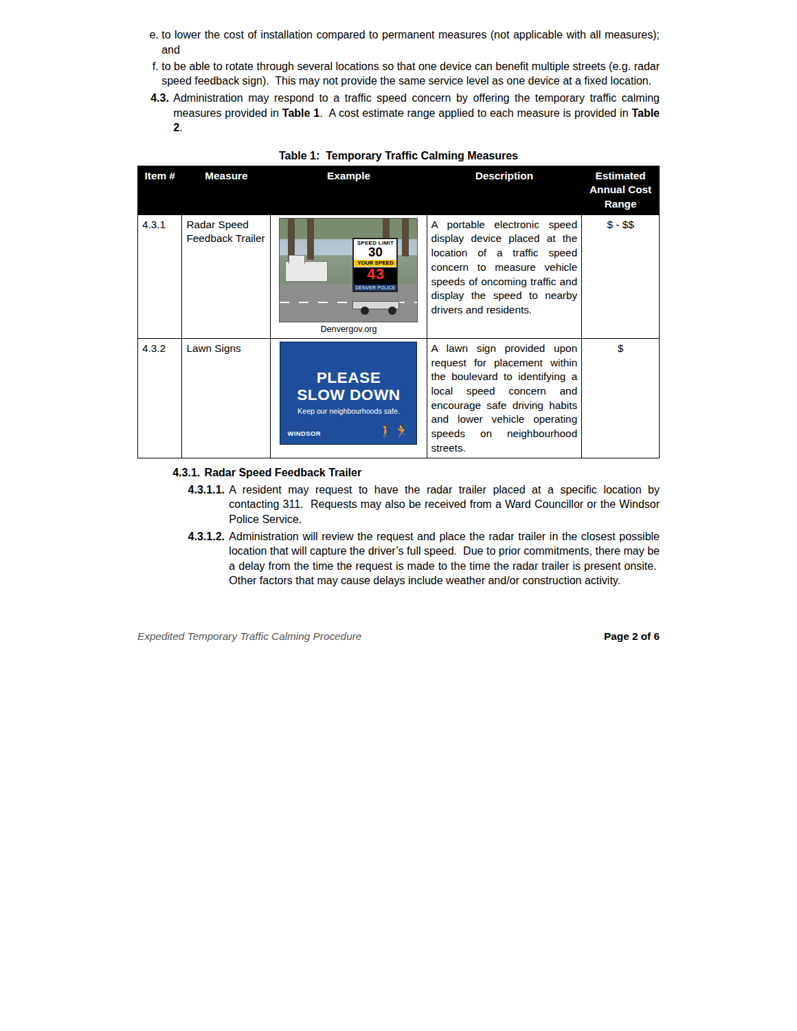to lower the cost of installation compared to permanent measures (not applicable with all measures); and
to be able to rotate through several locations so that one device can benefit multiple streets (e.g. radar speed feedback sign). This may not provide the same service level as one device at a fixed location.
4.3.
Administration may respond to a traffic speed concern by offering the temporary traffic calming measures provided in Table 1. A cost estimate range applied to each measure is provided in Table 2.
Table 1: Temporary Traffic Calming Measures
| Item # | Measure | Example | Description | Estimated Annual Cost Range |
| --- | --- | --- | --- | --- |
| 4.3.1 | Radar Speed Feedback Trailer | SPEED LIMIT 30 YOUR SPEED 43 DENVER POLICE Denvergov.org | A portable electronic speed display device placed at the location of a traffic speed concern to measure vehicle speeds of oncoming traffic and display the speed to nearby drivers and residents. | $ - $$ |
| 4.3.2 | Lawn Signs | PLEASE SLOW DOWN Keep our neighbourhoods safe. WINDSOR 🚶🏃 | A lawn sign provided upon request for placement within the boulevard to identifying a local speed concern and encourage safe driving habits and lower vehicle operating speeds on neighbourhood streets. | $ |
4.3.1.
Radar Speed Feedback Trailer
4.3.1.1.
A resident may request to have the radar trailer placed at a specific location by contacting 311. Requests may also be received from a Ward Councillor or the Windsor Police Service.
4.3.1.2.
Administration will review the request and place the radar trailer in the closest possible location that will capture the driver’s full speed. Due to prior commitments, there may be a delay from the time the request is made to the time the radar trailer is present onsite. Other factors that may cause delays include weather and/or construction activity.
Expedited Temporary Traffic Calming Procedure
Page 2 of 6